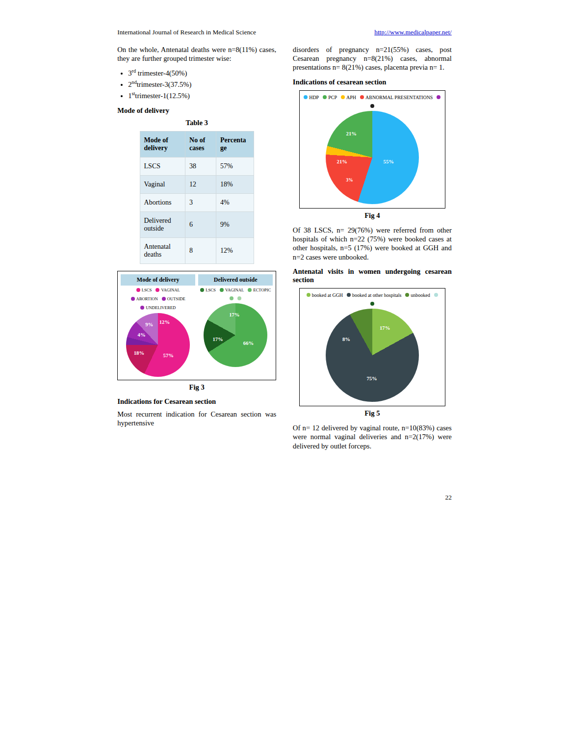International Journal of Research in Medical Science
http://www.medicalpaper.net/
On the whole, Antenatal deaths were n=8(11%) cases, they are further grouped trimester wise:
3rd trimester-4(50%)
2ndtrimester-3(37.5%)
1sttrimester-1(12.5%)
Mode of delivery
Table 3
| Mode of delivery | No of cases | Percenta ge |
| --- | --- | --- |
| LSCS | 38 | 57% |
| Vaginal | 12 | 18% |
| Abortions | 3 | 4% |
| Delivered outside | 6 | 9% |
| Antenatal deaths | 8 | 12% |
Mode of delivery
LSCS VAGINAL ABORTION OUTSIDE UNDELIVERED
57% 18% 4% 9% 12%
Delivered outside
LSCS VAGINAL ECTOPIC
66% 17% 17%
Fig 3
Indications for Cesarean section
Most recurrent indication for Cesarean section was hypertensive
disorders of pregnancy n=21(55%) cases, post Cesarean pregnancy n=8(21%) cases, abnormal presentations n= 8(21%) cases, placenta previa n= 1.
Indications of cesarean section
HDP PCP APH ABNORMAL PRESENTATIONS
55% 21% 21% 3%
Fig 4
Of 38 LSCS, n= 29(76%) were referred from other hospitals of which n=22 (75%) were booked cases at other hospitals, n=5 (17%) were booked at GGH and n=2 cases were unbooked.
Antenatal visits in women undergoing cesarean section
booked at GGH booked at other hospitals unbooked
17% 75% 8%
Fig 5
Of n= 12 delivered by vaginal route, n=10(83%) cases were normal vaginal deliveries and n=2(17%) were delivered by outlet forceps.
22